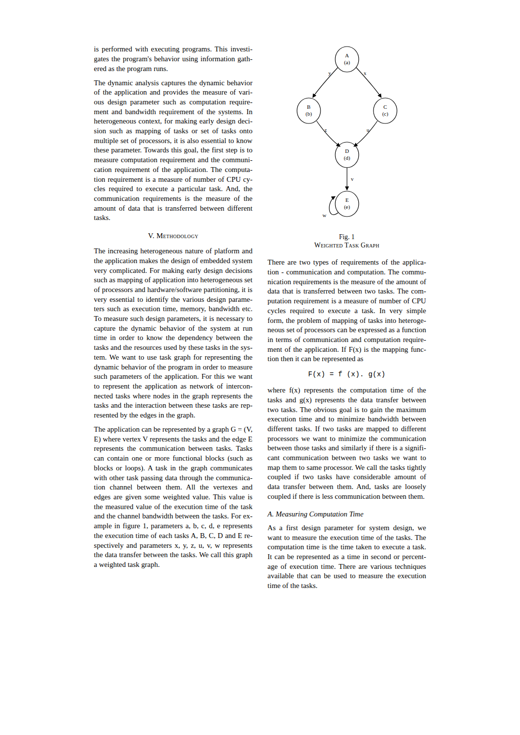is performed with executing programs. This investigates the program's behavior using information gathered as the program runs.
The dynamic analysis captures the dynamic behavior of the application and provides the measure of various design parameter such as computation requirement and bandwidth requirement of the systems. In heterogeneous context, for making early design decision such as mapping of tasks or set of tasks onto multiple set of processors, it is also essential to know these parameter. Towards this goal, the first step is to measure computation requirement and the communication requirement of the application. The computation requirement is a measure of number of CPU cycles required to execute a particular task. And, the communication requirements is the measure of the amount of data that is transferred between different tasks.
V. Methodology
The increasing heterogeneous nature of platform and the application makes the design of embedded system very complicated. For making early design decisions such as mapping of application into heterogeneous set of processors and hardware/software partitioning, it is very essential to identify the various design parameters such as execution time, memory, bandwidth etc. To measure such design parameters, it is necessary to capture the dynamic behavior of the system at run time in order to know the dependency between the tasks and the resources used by these tasks in the system. We want to use task graph for representing the dynamic behavior of the program in order to measure such parameters of the application. For this we want to represent the application as network of interconnected tasks where nodes in the graph represents the tasks and the interaction between these tasks are represented by the edges in the graph.
The application can be represented by a graph G = (V, E) where vertex V represents the tasks and the edge E represents the communication between tasks. Tasks can contain one or more functional blocks (such as blocks or loops). A task in the graph communicates with other task passing data through the communication channel between them. All the vertexes and edges are given some weighted value. This value is the measured value of the execution time of the task and the channel bandwidth between the tasks. For example in figure 1, parameters a, b, c, d, e represents the execution time of each tasks A, B, C, D and E respectively and parameters x, y, z, u, v, w represents the data transfer between the tasks. We call this graph a weighted task graph.
A (a) B (b) C (c) D (d) E (e) y x z u v w
Fig. 1 Weighted Task Graph
There are two types of requirements of the application - communication and computation. The communication requirements is the measure of the amount of data that is transferred between two tasks. The computation requirement is a measure of number of CPU cycles required to execute a task. In very simple form, the problem of mapping of tasks into heterogeneous set of processors can be expressed as a function in terms of communication and computation requirement of the application. If F(x) is the mapping function then it can be represented as
F(x) = f (x). g(x)
where f(x) represents the computation time of the tasks and g(x) represents the data transfer between two tasks. The obvious goal is to gain the maximum execution time and to minimize bandwidth between different tasks. If two tasks are mapped to different processors we want to minimize the communication between those tasks and similarly if there is a significant communication between two tasks we want to map them to same processor. We call the tasks tightly coupled if two tasks have considerable amount of data transfer between them. And, tasks are loosely coupled if there is less communication between them.
A. Measuring Computation Time
As a first design parameter for system design, we want to measure the execution time of the tasks. The computation time is the time taken to execute a task. It can be represented as a time in second or percentage of execution time. There are various techniques available that can be used to measure the execution time of the tasks.